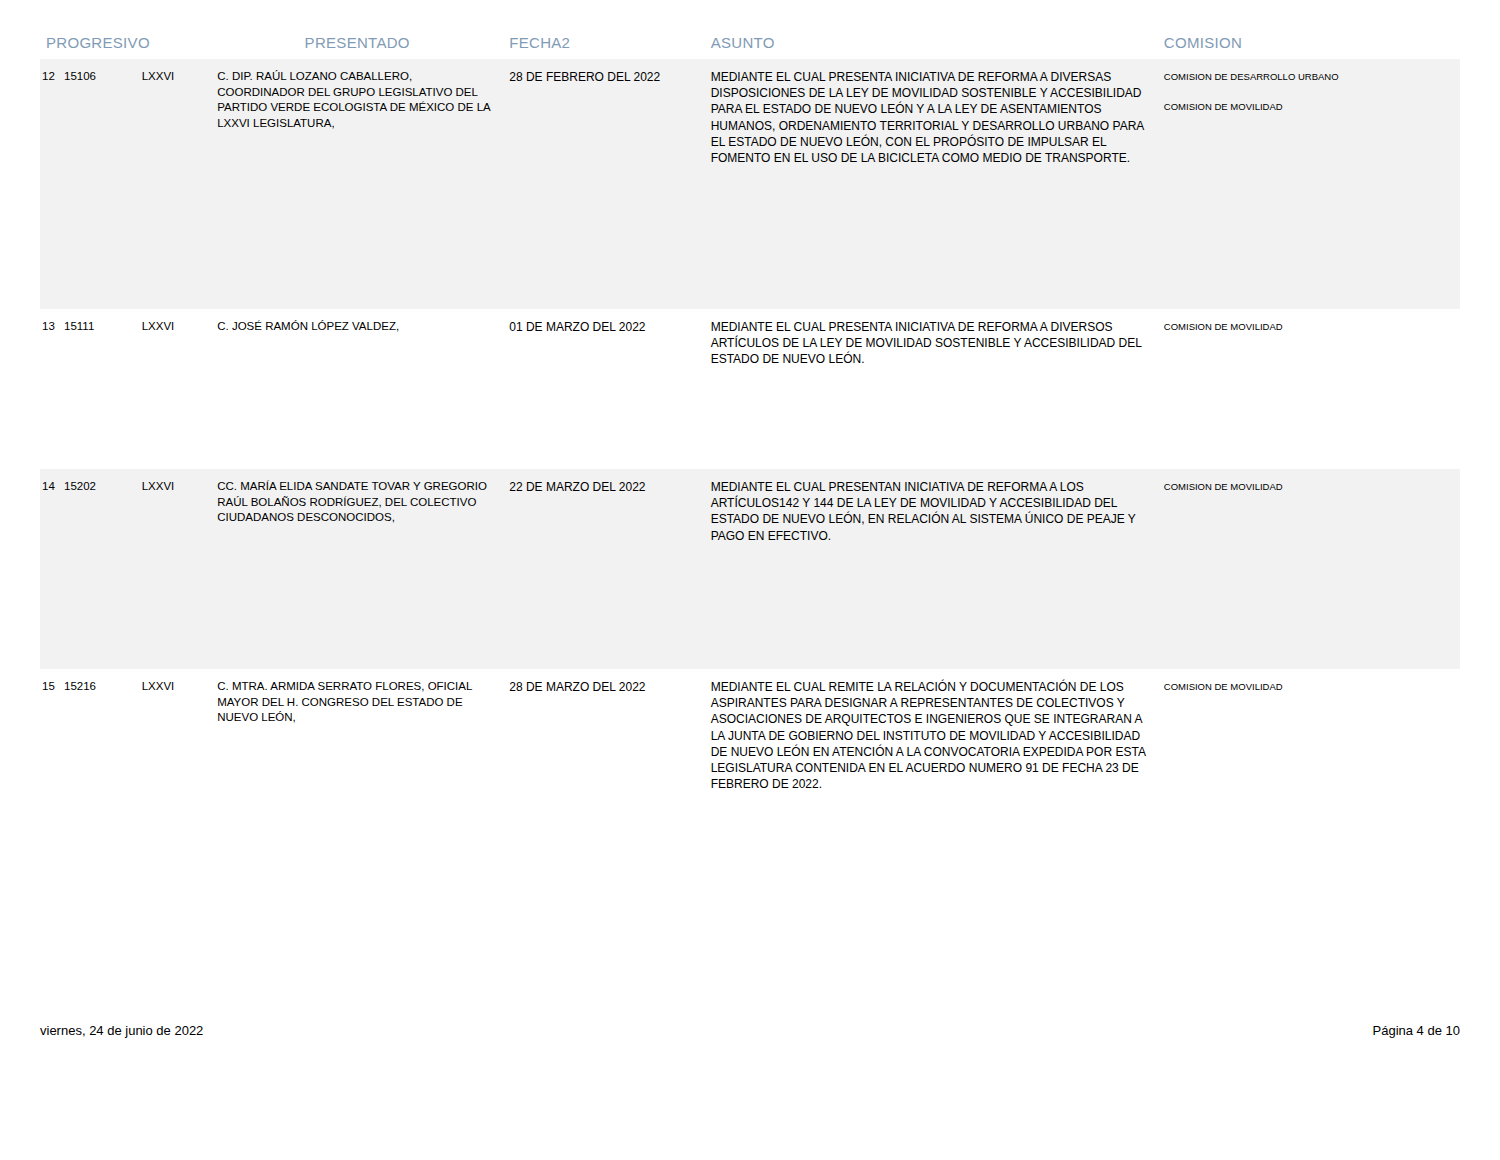| PROGRESIVO | | PRESENTADO | FECHA2 | ASUNTO | COMISION |
| --- | --- | --- | --- | --- | --- |
| 12 15106 | LXXVI | C. DIP. RAÚL LOZANO CABALLERO, COORDINADOR DEL GRUPO LEGISLATIVO DEL PARTIDO VERDE ECOLOGISTA DE MÉXICO DE LA LXXVI LEGISLATURA, | 28 DE FEBRERO DEL 2022 | MEDIANTE EL CUAL PRESENTA INICIATIVA DE REFORMA A DIVERSAS DISPOSICIONES DE LA LEY DE MOVILIDAD SOSTENIBLE Y ACCESIBILIDAD PARA EL ESTADO DE NUEVO LEÓN Y A LA LEY DE ASENTAMIENTOS HUMANOS, ORDENAMIENTO TERRITORIAL Y DESARROLLO URBANO PARA EL ESTADO DE NUEVO LEÓN, CON EL PROPÓSITO DE IMPULSAR EL FOMENTO EN EL USO DE LA BICICLETA COMO MEDIO DE TRANSPORTE. | COMISION DE DESARROLLO URBANO COMISION DE MOVILIDAD |
| 13 15111 | LXXVI | C. JOSÉ RAMÓN LÓPEZ VALDEZ, | 01 DE MARZO DEL 2022 | MEDIANTE EL CUAL PRESENTA INICIATIVA DE REFORMA A DIVERSOS ARTÍCULOS DE LA LEY DE MOVILIDAD SOSTENIBLE Y ACCESIBILIDAD DEL ESTADO DE NUEVO LEÓN. | COMISION DE MOVILIDAD |
| 14 15202 | LXXVI | CC. MARÍA ELIDA SANDATE TOVAR Y GREGORIO RAÚL BOLAÑOS RODRÍGUEZ, DEL COLECTIVO CIUDADANOS DESCONOCIDOS, | 22 DE MARZO DEL 2022 | MEDIANTE EL CUAL PRESENTAN INICIATIVA DE REFORMA A LOS ARTÍCULOS142 Y 144 DE LA LEY DE MOVILIDAD Y ACCESIBILIDAD DEL ESTADO DE NUEVO LEÓN, EN RELACIÓN AL SISTEMA ÚNICO DE PEAJE Y PAGO EN EFECTIVO. | COMISION DE MOVILIDAD |
| 15 15216 | LXXVI | C. MTRA. ARMIDA SERRATO FLORES, OFICIAL MAYOR DEL H. CONGRESO DEL ESTADO DE NUEVO LEÓN, | 28 DE MARZO DEL 2022 | MEDIANTE EL CUAL REMITE LA RELACIÓN Y DOCUMENTACIÓN DE LOS ASPIRANTES PARA DESIGNAR A REPRESENTANTES DE COLECTIVOS Y ASOCIACIONES DE ARQUITECTOS E INGENIEROS QUE SE INTEGRARAN A LA JUNTA DE GOBIERNO DEL INSTITUTO DE MOVILIDAD Y ACCESIBILIDAD DE NUEVO LEÓN EN ATENCIÓN A LA CONVOCATORIA EXPEDIDA POR ESTA LEGISLATURA CONTENIDA EN EL ACUERDO NUMERO 91 DE FECHA 23 DE FEBRERO DE 2022. | COMISION DE MOVILIDAD |
viernes, 24 de junio de 2022
Página 4 de 10